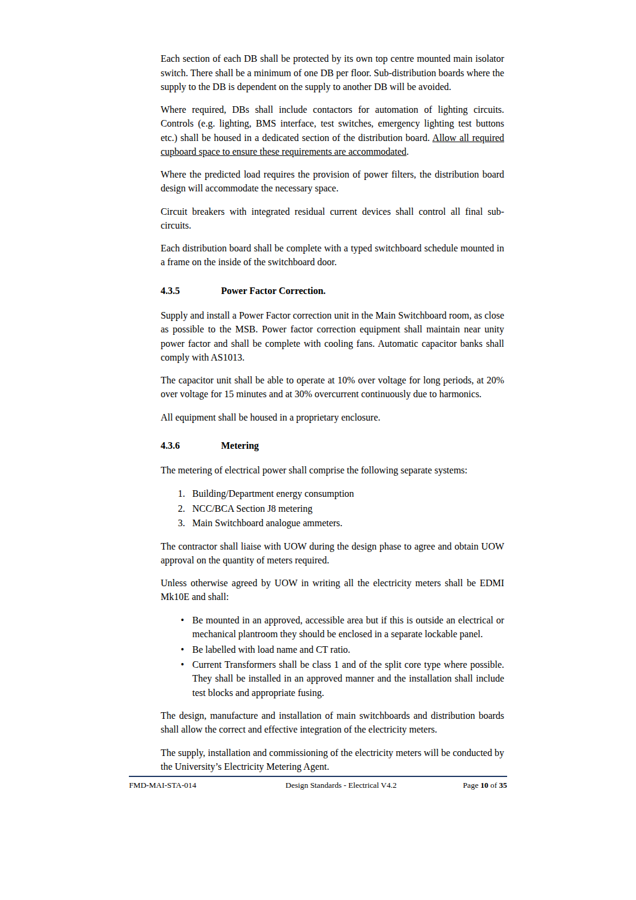Each section of each DB shall be protected by its own top centre mounted main isolator switch. There shall be a minimum of one DB per floor. Sub-distribution boards where the supply to the DB is dependent on the supply to another DB will be avoided.
Where required, DBs shall include contactors for automation of lighting circuits. Controls (e.g. lighting, BMS interface, test switches, emergency lighting test buttons etc.) shall be housed in a dedicated section of the distribution board. Allow all required cupboard space to ensure these requirements are accommodated.
Where the predicted load requires the provision of power filters, the distribution board design will accommodate the necessary space.
Circuit breakers with integrated residual current devices shall control all final sub-circuits.
Each distribution board shall be complete with a typed switchboard schedule mounted in a frame on the inside of the switchboard door.
4.3.5 Power Factor Correction.
Supply and install a Power Factor correction unit in the Main Switchboard room, as close as possible to the MSB. Power factor correction equipment shall maintain near unity power factor and shall be complete with cooling fans. Automatic capacitor banks shall comply with AS1013.
The capacitor unit shall be able to operate at 10% over voltage for long periods, at 20% over voltage for 15 minutes and at 30% overcurrent continuously due to harmonics.
All equipment shall be housed in a proprietary enclosure.
4.3.6 Metering
The metering of electrical power shall comprise the following separate systems:
1. Building/Department energy consumption
2. NCC/BCA Section J8 metering
3. Main Switchboard analogue ammeters.
The contractor shall liaise with UOW during the design phase to agree and obtain UOW approval on the quantity of meters required.
Unless otherwise agreed by UOW in writing all the electricity meters shall be EDMI Mk10E and shall:
•Be mounted in an approved, accessible area but if this is outside an electrical or mechanical plantroom they should be enclosed in a separate lockable panel.
•Be labelled with load name and CT ratio.
•Current Transformers shall be class 1 and of the split core type where possible. They shall be installed in an approved manner and the installation shall include test blocks and appropriate fusing.
The design, manufacture and installation of main switchboards and distribution boards shall allow the correct and effective integration of the electricity meters.
The supply, installation and commissioning of the electricity meters will be conducted by the University’s Electricity Metering Agent.
FMD-MAI-STA-014 Design Standards - Electrical V4.2 Page 10 of 35